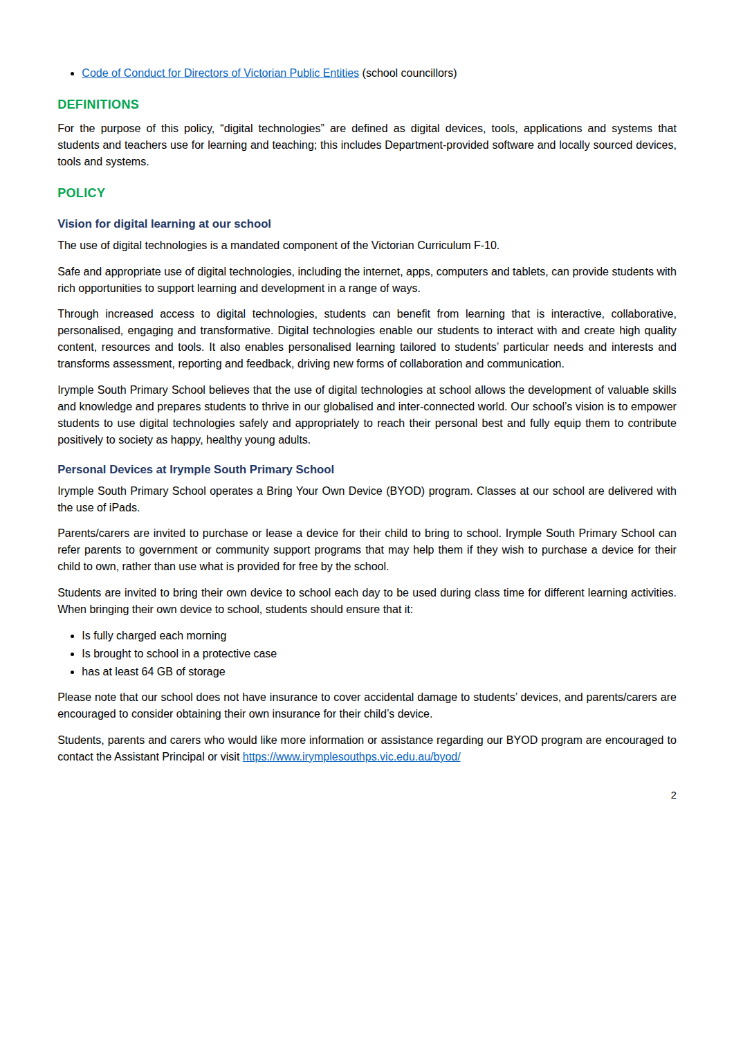Code of Conduct for Directors of Victorian Public Entities (school councillors)
DEFINITIONS
For the purpose of this policy, “digital technologies” are defined as digital devices, tools, applications and systems that students and teachers use for learning and teaching; this includes Department-provided software and locally sourced devices, tools and systems.
POLICY
Vision for digital learning at our school
The use of digital technologies is a mandated component of the Victorian Curriculum F-10.
Safe and appropriate use of digital technologies, including the internet, apps, computers and tablets, can provide students with rich opportunities to support learning and development in a range of ways.
Through increased access to digital technologies, students can benefit from learning that is interactive, collaborative, personalised, engaging and transformative. Digital technologies enable our students to interact with and create high quality content, resources and tools. It also enables personalised learning tailored to students’ particular needs and interests and transforms assessment, reporting and feedback, driving new forms of collaboration and communication.
Irymple South Primary School believes that the use of digital technologies at school allows the development of valuable skills and knowledge and prepares students to thrive in our globalised and inter-connected world. Our school’s vision is to empower students to use digital technologies safely and appropriately to reach their personal best and fully equip them to contribute positively to society as happy, healthy young adults.
Personal Devices at Irymple South Primary School
Irymple South Primary School operates a Bring Your Own Device (BYOD) program. Classes at our school are delivered with the use of iPads.
Parents/carers are invited to purchase or lease a device for their child to bring to school. Irymple South Primary School can refer parents to government or community support programs that may help them if they wish to purchase a device for their child to own, rather than use what is provided for free by the school.
Students are invited to bring their own device to school each day to be used during class time for different learning activities. When bringing their own device to school, students should ensure that it:
Is fully charged each morning
Is brought to school in a protective case
has at least 64 GB of storage
Please note that our school does not have insurance to cover accidental damage to students’ devices, and parents/carers are encouraged to consider obtaining their own insurance for their child’s device.
Students, parents and carers who would like more information or assistance regarding our BYOD program are encouraged to contact the Assistant Principal or visit https://www.irymplesouthps.vic.edu.au/byod/
2